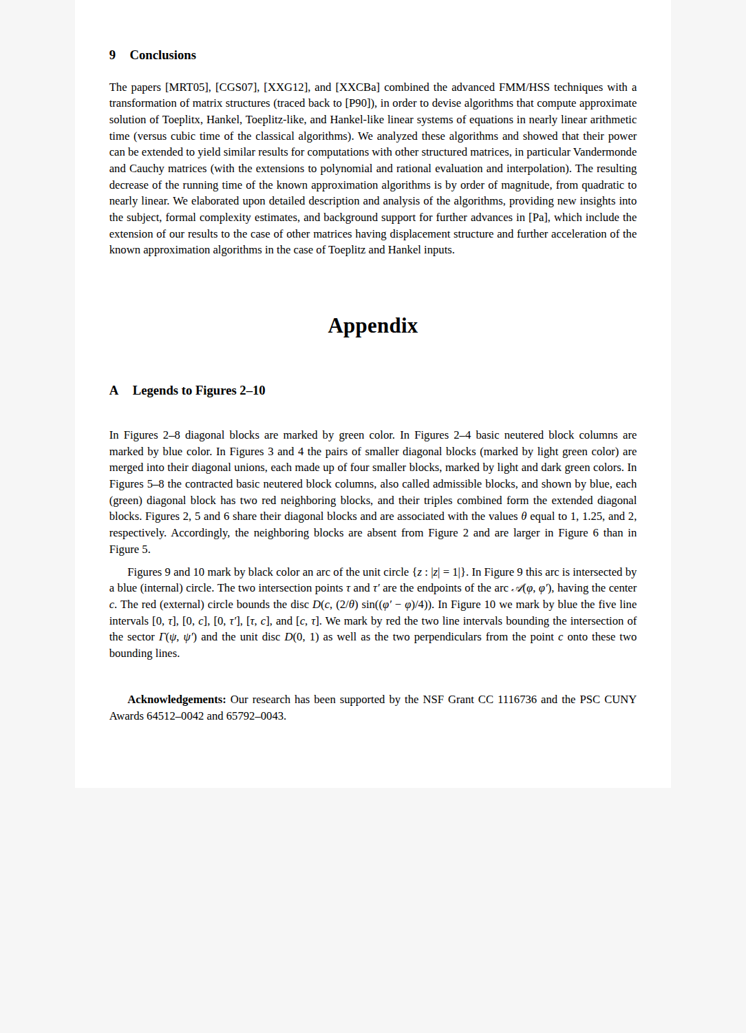9 Conclusions
The papers [MRT05], [CGS07], [XXG12], and [XXCBa] combined the advanced FMM/HSS techniques with a transformation of matrix structures (traced back to [P90]), in order to devise algorithms that compute approximate solution of Toeplitx, Hankel, Toeplitz-like, and Hankel-like linear systems of equations in nearly linear arithmetic time (versus cubic time of the classical algorithms). We analyzed these algorithms and showed that their power can be extended to yield similar results for computations with other structured matrices, in particular Vandermonde and Cauchy matrices (with the extensions to polynomial and rational evaluation and interpolation). The resulting decrease of the running time of the known approximation algorithms is by order of magnitude, from quadratic to nearly linear. We elaborated upon detailed description and analysis of the algorithms, providing new insights into the subject, formal complexity estimates, and background support for further advances in [Pa], which include the extension of our results to the case of other matrices having displacement structure and further acceleration of the known approximation algorithms in the case of Toeplitz and Hankel inputs.
Appendix
ALegends to Figures 2–10
In Figures 2–8 diagonal blocks are marked by green color. In Figures 2–4 basic neutered block columns are marked by blue color. In Figures 3 and 4 the pairs of smaller diagonal blocks (marked by light green color) are merged into their diagonal unions, each made up of four smaller blocks, marked by light and dark green colors. In Figures 5–8 the contracted basic neutered block columns, also called admissible blocks, and shown by blue, each (green) diagonal block has two red neighboring blocks, and their triples combined form the extended diagonal blocks. Figures 2, 5 and 6 share their diagonal blocks and are associated with the values θ equal to 1, 1.25, and 2, respectively. Accordingly, the neighboring blocks are absent from Figure 2 and are larger in Figure 6 than in Figure 5.
Figures 9 and 10 mark by black color an arc of the unit circle {z : |z| = 1|}. In Figure 9 this arc is intersected by a blue (internal) circle. The two intersection points τ and τ′ are the endpoints of the arc 𝒜(φ, φ′), having the center c. The red (external) circle bounds the disc D(c, (2/θ) sin((φ′ − φ)/4)). In Figure 10 we mark by blue the five line intervals [0, τ], [0, c], [0, τ′], [τ, c], and [c, τ]. We mark by red the two line intervals bounding the intersection of the sector Γ(ψ, ψ′) and the unit disc D(0, 1) as well as the two perpendiculars from the point c onto these two bounding lines.
Acknowledgements: Our research has been supported by the NSF Grant CC 1116736 and the PSC CUNY Awards 64512–0042 and 65792–0043.